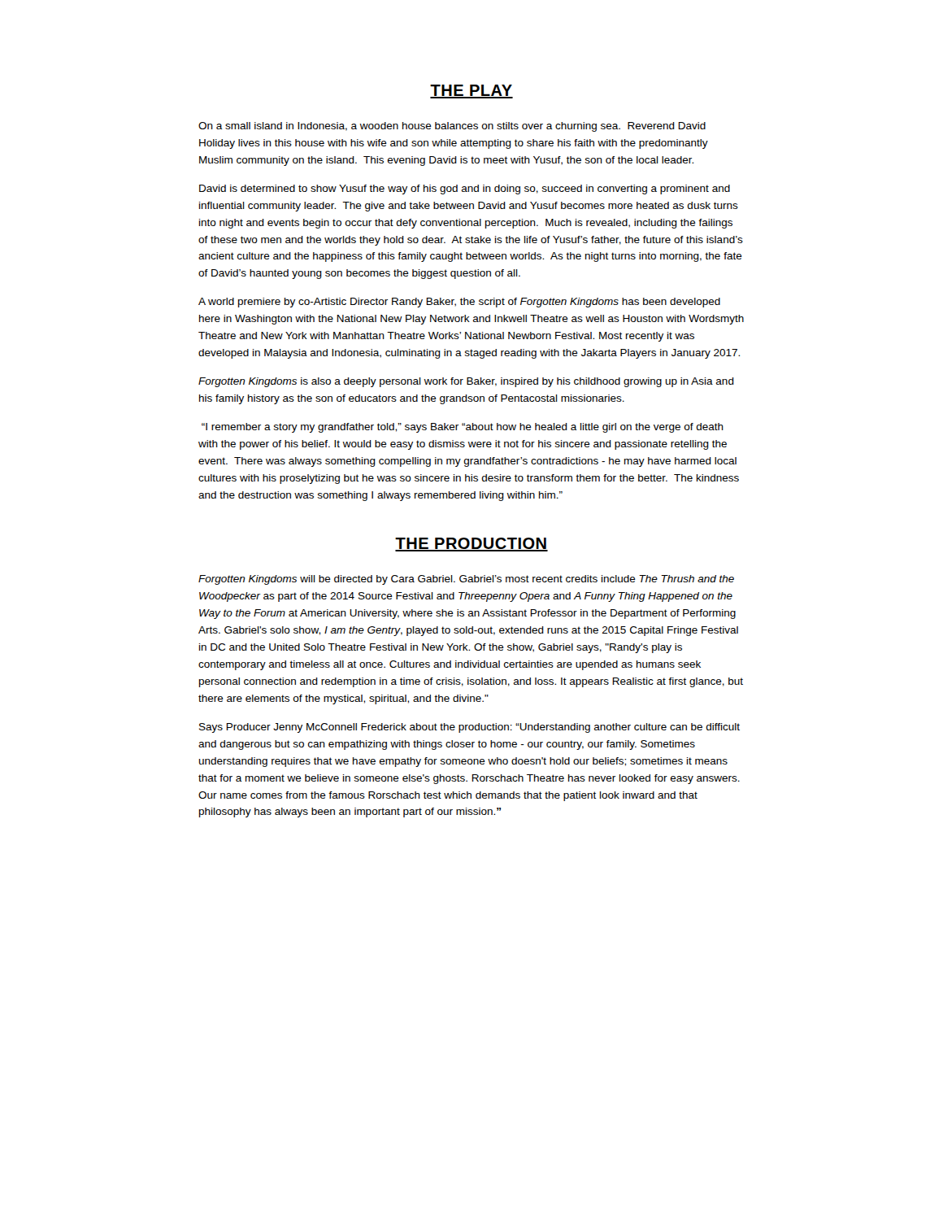THE PLAY
On a small island in Indonesia, a wooden house balances on stilts over a churning sea. Reverend David Holiday lives in this house with his wife and son while attempting to share his faith with the predominantly Muslim community on the island. This evening David is to meet with Yusuf, the son of the local leader.
David is determined to show Yusuf the way of his god and in doing so, succeed in converting a prominent and influential community leader. The give and take between David and Yusuf becomes more heated as dusk turns into night and events begin to occur that defy conventional perception. Much is revealed, including the failings of these two men and the worlds they hold so dear. At stake is the life of Yusuf’s father, the future of this island’s ancient culture and the happiness of this family caught between worlds. As the night turns into morning, the fate of David’s haunted young son becomes the biggest question of all.
A world premiere by co-Artistic Director Randy Baker, the script of Forgotten Kingdoms has been developed here in Washington with the National New Play Network and Inkwell Theatre as well as Houston with Wordsmyth Theatre and New York with Manhattan Theatre Works’ National Newborn Festival. Most recently it was developed in Malaysia and Indonesia, culminating in a staged reading with the Jakarta Players in January 2017.
Forgotten Kingdoms is also a deeply personal work for Baker, inspired by his childhood growing up in Asia and his family history as the son of educators and the grandson of Pentacostal missionaries.
“I remember a story my grandfather told,” says Baker “about how he healed a little girl on the verge of death with the power of his belief. It would be easy to dismiss were it not for his sincere and passionate retelling the event. There was always something compelling in my grandfather’s contradictions - he may have harmed local cultures with his proselytizing but he was so sincere in his desire to transform them for the better. The kindness and the destruction was something I always remembered living within him.”
THE PRODUCTION
Forgotten Kingdoms will be directed by Cara Gabriel. Gabriel’s most recent credits include The Thrush and the Woodpecker as part of the 2014 Source Festival and Threepenny Opera and A Funny Thing Happened on the Way to the Forum at American University, where she is an Assistant Professor in the Department of Performing Arts. Gabriel's solo show, I am the Gentry, played to sold-out, extended runs at the 2015 Capital Fringe Festival in DC and the United Solo Theatre Festival in New York. Of the show, Gabriel says, "Randy's play is contemporary and timeless all at once. Cultures and individual certainties are upended as humans seek personal connection and redemption in a time of crisis, isolation, and loss. It appears Realistic at first glance, but there are elements of the mystical, spiritual, and the divine."
Says Producer Jenny McConnell Frederick about the production: “Understanding another culture can be difficult and dangerous but so can empathizing with things closer to home - our country, our family. Sometimes understanding requires that we have empathy for someone who doesn't hold our beliefs; sometimes it means that for a moment we believe in someone else's ghosts. Rorschach Theatre has never looked for easy answers. Our name comes from the famous Rorschach test which demands that the patient look inward and that philosophy has always been an important part of our mission.”